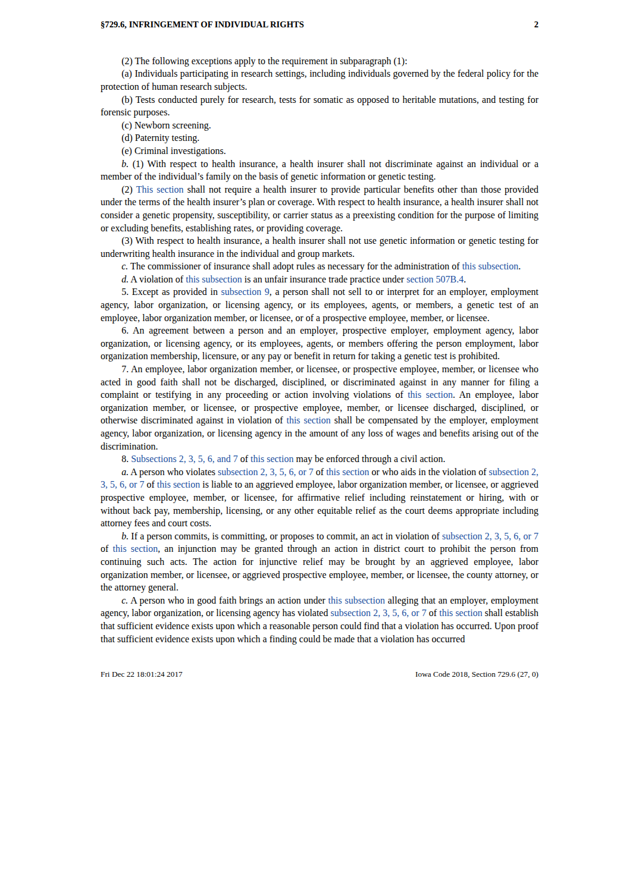§729.6, INFRINGEMENT OF INDIVIDUAL RIGHTS 2
(2) The following exceptions apply to the requirement in subparagraph (1):
(a) Individuals participating in research settings, including individuals governed by the federal policy for the protection of human research subjects.
(b) Tests conducted purely for research, tests for somatic as opposed to heritable mutations, and testing for forensic purposes.
(c) Newborn screening.
(d) Paternity testing.
(e) Criminal investigations.
b. (1) With respect to health insurance, a health insurer shall not discriminate against an individual or a member of the individual’s family on the basis of genetic information or genetic testing.
(2) This section shall not require a health insurer to provide particular benefits other than those provided under the terms of the health insurer’s plan or coverage. With respect to health insurance, a health insurer shall not consider a genetic propensity, susceptibility, or carrier status as a preexisting condition for the purpose of limiting or excluding benefits, establishing rates, or providing coverage.
(3) With respect to health insurance, a health insurer shall not use genetic information or genetic testing for underwriting health insurance in the individual and group markets.
c. The commissioner of insurance shall adopt rules as necessary for the administration of this subsection.
d. A violation of this subsection is an unfair insurance trade practice under section 507B.4.
5. Except as provided in subsection 9, a person shall not sell to or interpret for an employer, employment agency, labor organization, or licensing agency, or its employees, agents, or members, a genetic test of an employee, labor organization member, or licensee, or of a prospective employee, member, or licensee.
6. An agreement between a person and an employer, prospective employer, employment agency, labor organization, or licensing agency, or its employees, agents, or members offering the person employment, labor organization membership, licensure, or any pay or benefit in return for taking a genetic test is prohibited.
7. An employee, labor organization member, or licensee, or prospective employee, member, or licensee who acted in good faith shall not be discharged, disciplined, or discriminated against in any manner for filing a complaint or testifying in any proceeding or action involving violations of this section. An employee, labor organization member, or licensee, or prospective employee, member, or licensee discharged, disciplined, or otherwise discriminated against in violation of this section shall be compensated by the employer, employment agency, labor organization, or licensing agency in the amount of any loss of wages and benefits arising out of the discrimination.
8. Subsections 2, 3, 5, 6, and 7 of this section may be enforced through a civil action.
a. A person who violates subsection 2, 3, 5, 6, or 7 of this section or who aids in the violation of subsection 2, 3, 5, 6, or 7 of this section is liable to an aggrieved employee, labor organization member, or licensee, or aggrieved prospective employee, member, or licensee, for affirmative relief including reinstatement or hiring, with or without back pay, membership, licensing, or any other equitable relief as the court deems appropriate including attorney fees and court costs.
b. If a person commits, is committing, or proposes to commit, an act in violation of subsection 2, 3, 5, 6, or 7 of this section, an injunction may be granted through an action in district court to prohibit the person from continuing such acts. The action for injunctive relief may be brought by an aggrieved employee, labor organization member, or licensee, or aggrieved prospective employee, member, or licensee, the county attorney, or the attorney general.
c. A person who in good faith brings an action under this subsection alleging that an employer, employment agency, labor organization, or licensing agency has violated subsection 2, 3, 5, 6, or 7 of this section shall establish that sufficient evidence exists upon which a reasonable person could find that a violation has occurred. Upon proof that sufficient evidence exists upon which a finding could be made that a violation has occurred
Fri Dec 22 18:01:24 2017 Iowa Code 2018, Section 729.6 (27, 0)